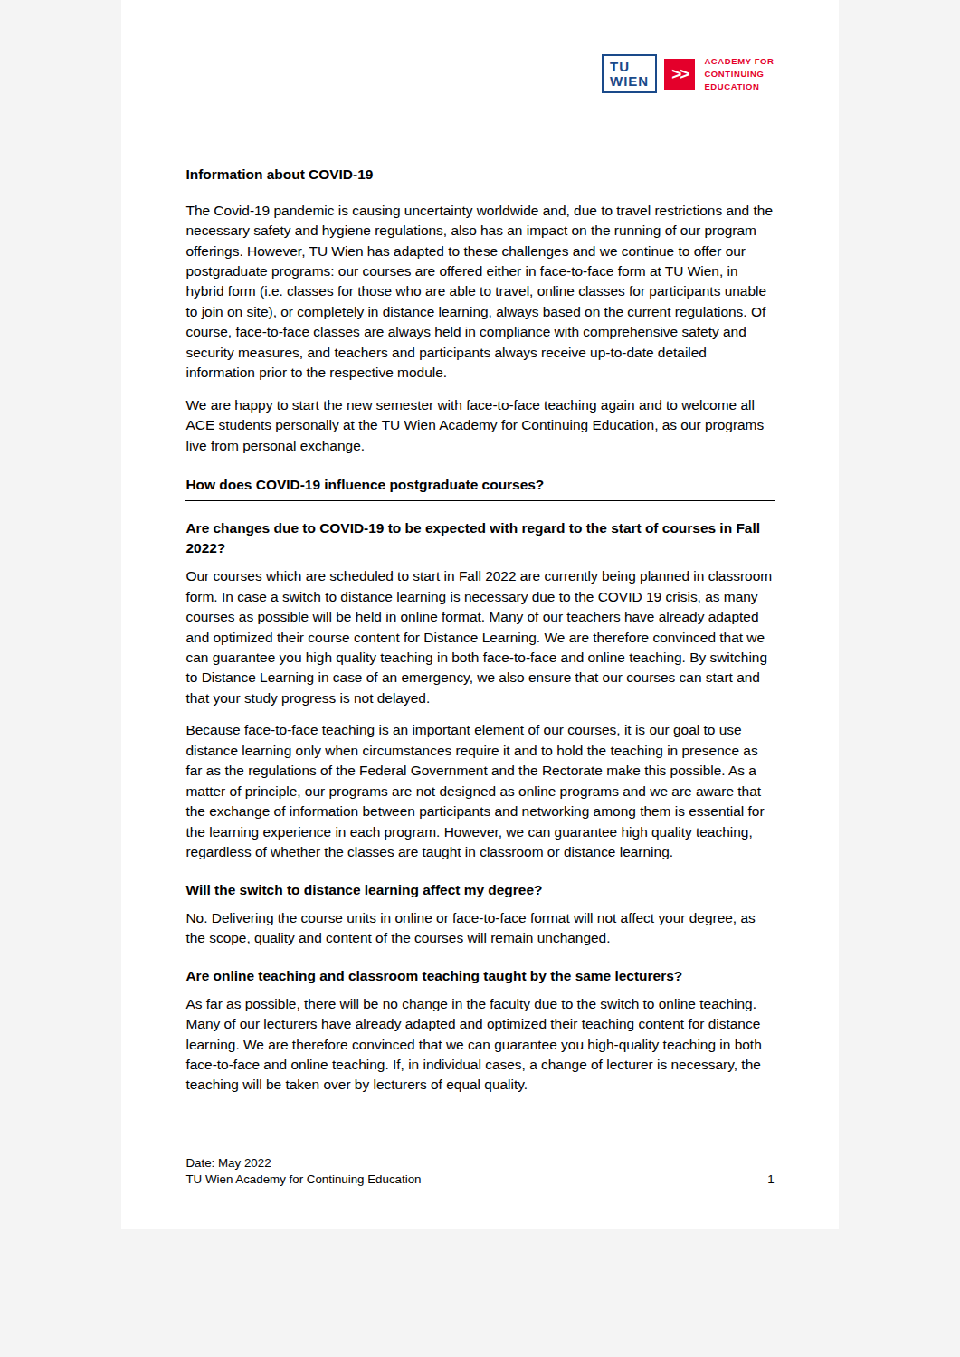TU WIEN
>>
Academy for
Continuing
Education
Information about COVID-19
The Covid-19 pandemic is causing uncertainty worldwide and, due to travel restrictions and the necessary safety and hygiene regulations, also has an impact on the running of our program offerings. However, TU Wien has adapted to these challenges and we continue to offer our postgraduate programs: our courses are offered either in face-to-face form at TU Wien, in hybrid form (i.e. classes for those who are able to travel, online classes for participants unable to join on site), or completely in distance learning, always based on the current regulations. Of course, face-to-face classes are always held in compliance with comprehensive safety and security measures, and teachers and participants always receive up-to-date detailed information prior to the respective module.
We are happy to start the new semester with face-to-face teaching again and to welcome all ACE students personally at the TU Wien Academy for Continuing Education, as our programs live from personal exchange.
How does COVID-19 influence postgraduate courses?
Are changes due to COVID-19 to be expected with regard to the start of courses in Fall 2022?
Our courses which are scheduled to start in Fall 2022 are currently being planned in classroom form. In case a switch to distance learning is necessary due to the COVID 19 crisis, as many courses as possible will be held in online format. Many of our teachers have already adapted and optimized their course content for Distance Learning. We are therefore convinced that we can guarantee you high quality teaching in both face-to-face and online teaching. By switching to Distance Learning in case of an emergency, we also ensure that our courses can start and that your study progress is not delayed.
Because face-to-face teaching is an important element of our courses, it is our goal to use distance learning only when circumstances require it and to hold the teaching in presence as far as the regulations of the Federal Government and the Rectorate make this possible. As a matter of principle, our programs are not designed as online programs and we are aware that the exchange of information between participants and networking among them is essential for the learning experience in each program. However, we can guarantee high quality teaching, regardless of whether the classes are taught in classroom or distance learning.
Will the switch to distance learning affect my degree?
No. Delivering the course units in online or face-to-face format will not affect your degree, as the scope, quality and content of the courses will remain unchanged.
Are online teaching and classroom teaching taught by the same lecturers?
As far as possible, there will be no change in the faculty due to the switch to online teaching. Many of our lecturers have already adapted and optimized their teaching content for distance learning. We are therefore convinced that we can guarantee you high-quality teaching in both face-to-face and online teaching. If, in individual cases, a change of lecturer is necessary, the teaching will be taken over by lecturers of equal quality.
Date: May 2022 TU Wien Academy for Continuing Education
1